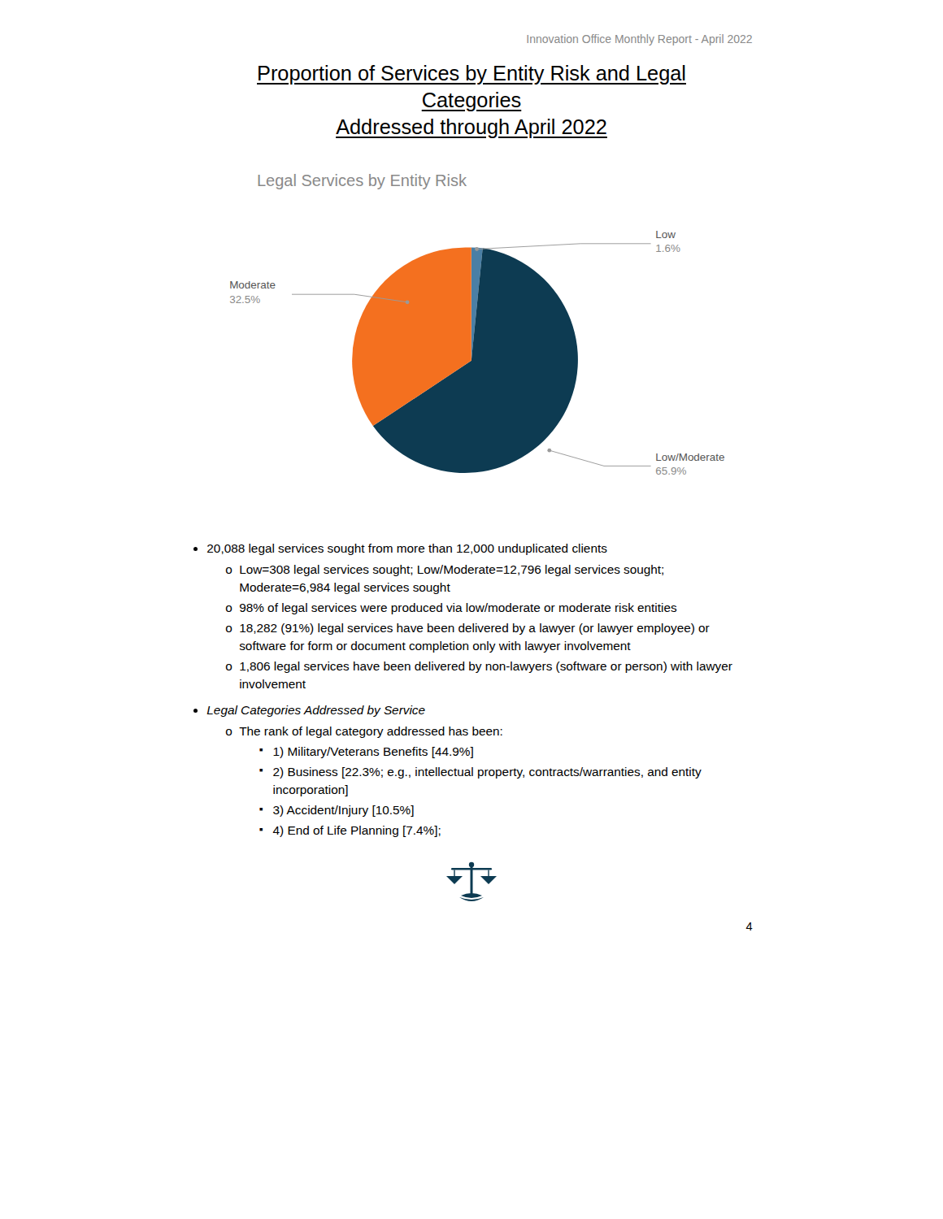Innovation Office Monthly Report - April 2022
Proportion of Services by Entity Risk and Legal Categories
Addressed through April 2022
Legal Services by Entity Risk
Low 1.6% Low/Moderate 65.9% Moderate 32.5%
20,088 legal services sought from more than 12,000 unduplicated clients
Low=308 legal services sought; Low/Moderate=12,796 legal services sought; Moderate=6,984 legal services sought
98% of legal services were produced via low/moderate or moderate risk entities
18,282 (91%) legal services have been delivered by a lawyer (or lawyer employee) or software for form or document completion only with lawyer involvement
1,806 legal services have been delivered by non-lawyers (software or person) with lawyer involvement
Legal Categories Addressed by Service
The rank of legal category addressed has been:
1) Military/Veterans Benefits [44.9%]
2) Business [22.3%; e.g., intellectual property, contracts/warranties, and entity incorporation]
3) Accident/Injury [10.5%]
4) End of Life Planning [7.4%];
4